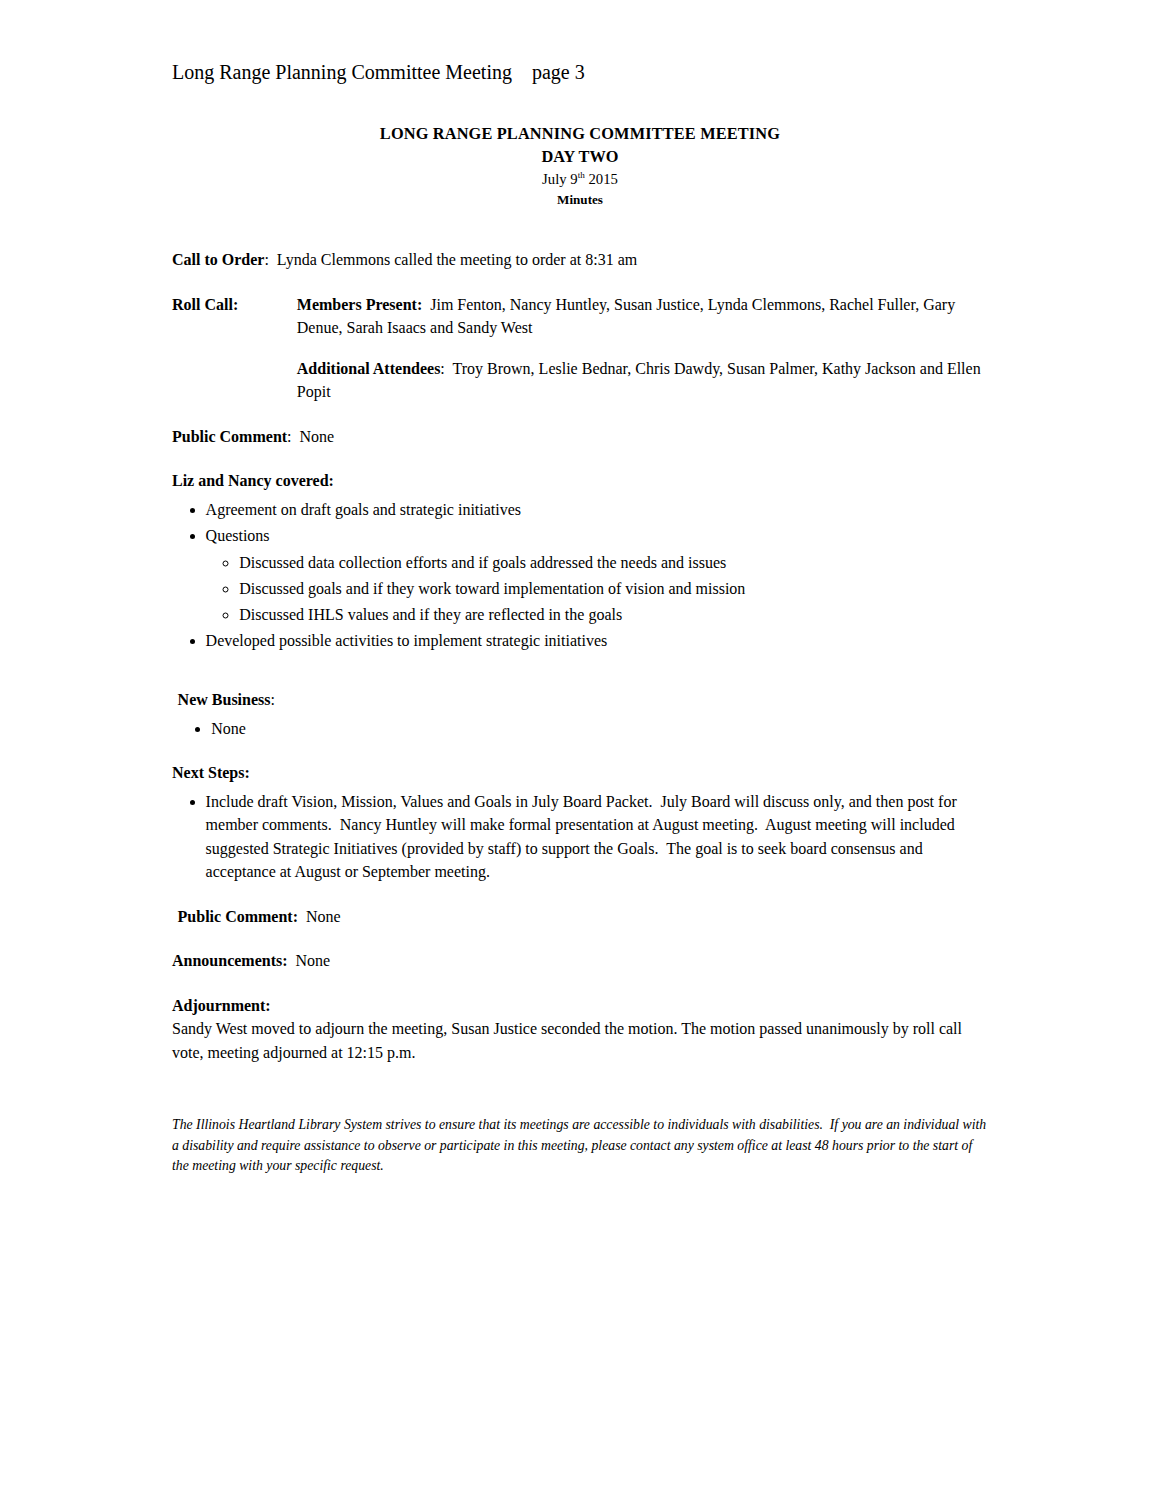Long Range Planning Committee Meeting page 3
LONG RANGE PLANNING COMMITTEE MEETING
DAY TWO
July 9th 2015
Minutes
Call to Order: Lynda Clemmons called the meeting to order at 8:31 am
Roll Call:
Members Present: Jim Fenton, Nancy Huntley, Susan Justice, Lynda Clemmons, Rachel Fuller, Gary Denue, Sarah Isaacs and Sandy West
Additional Attendees: Troy Brown, Leslie Bednar, Chris Dawdy, Susan Palmer, Kathy Jackson and Ellen Popit
Public Comment: None
Liz and Nancy covered:
Agreement on draft goals and strategic initiatives
Questions
Discussed data collection efforts and if goals addressed the needs and issues
Discussed goals and if they work toward implementation of vision and mission
Discussed IHLS values and if they are reflected in the goals
Developed possible activities to implement strategic initiatives
New Business:
None
Next Steps:
Include draft Vision, Mission, Values and Goals in July Board Packet. July Board will discuss only, and then post for member comments. Nancy Huntley will make formal presentation at August meeting. August meeting will included suggested Strategic Initiatives (provided by staff) to support the Goals. The goal is to seek board consensus and acceptance at August or September meeting.
Public Comment: None
Announcements: None
Adjournment:
Sandy West moved to adjourn the meeting, Susan Justice seconded the motion. The motion passed unanimously by roll call vote, meeting adjourned at 12:15 p.m.
The Illinois Heartland Library System strives to ensure that its meetings are accessible to individuals with disabilities. If you are an individual with a disability and require assistance to observe or participate in this meeting, please contact any system office at least 48 hours prior to the start of the meeting with your specific request.